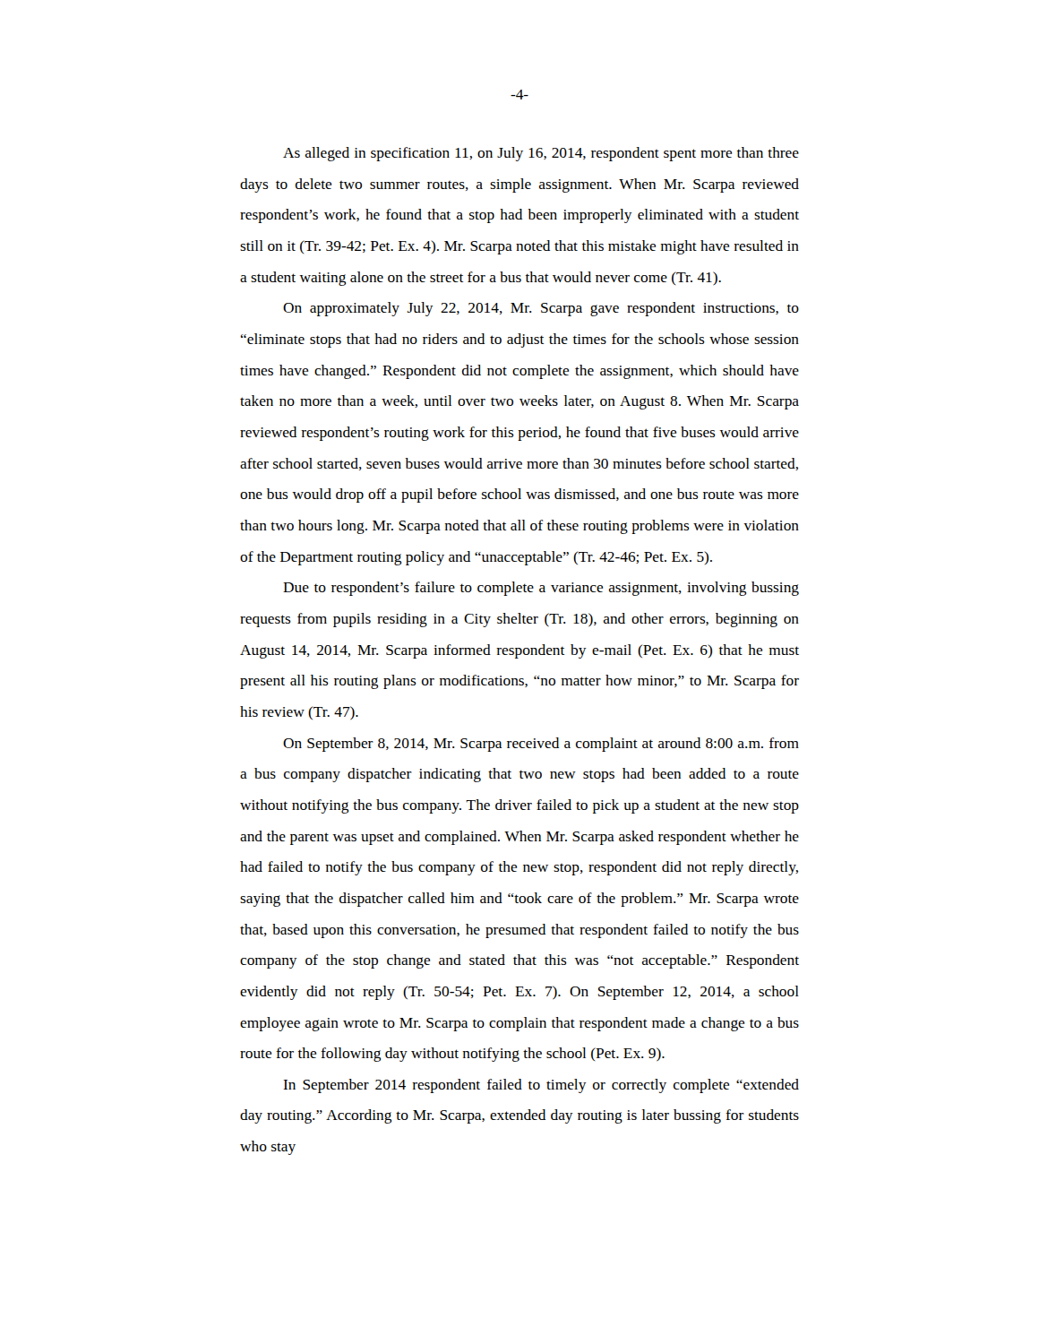-4-
As alleged in specification 11, on July 16, 2014, respondent spent more than three days to delete two summer routes, a simple assignment. When Mr. Scarpa reviewed respondent’s work, he found that a stop had been improperly eliminated with a student still on it (Tr. 39-42; Pet. Ex. 4). Mr. Scarpa noted that this mistake might have resulted in a student waiting alone on the street for a bus that would never come (Tr. 41).
On approximately July 22, 2014, Mr. Scarpa gave respondent instructions, to “eliminate stops that had no riders and to adjust the times for the schools whose session times have changed.” Respondent did not complete the assignment, which should have taken no more than a week, until over two weeks later, on August 8. When Mr. Scarpa reviewed respondent’s routing work for this period, he found that five buses would arrive after school started, seven buses would arrive more than 30 minutes before school started, one bus would drop off a pupil before school was dismissed, and one bus route was more than two hours long. Mr. Scarpa noted that all of these routing problems were in violation of the Department routing policy and “unacceptable” (Tr. 42-46; Pet. Ex. 5).
Due to respondent’s failure to complete a variance assignment, involving bussing requests from pupils residing in a City shelter (Tr. 18), and other errors, beginning on August 14, 2014, Mr. Scarpa informed respondent by e-mail (Pet. Ex. 6) that he must present all his routing plans or modifications, “no matter how minor,” to Mr. Scarpa for his review (Tr. 47).
On September 8, 2014, Mr. Scarpa received a complaint at around 8:00 a.m. from a bus company dispatcher indicating that two new stops had been added to a route without notifying the bus company. The driver failed to pick up a student at the new stop and the parent was upset and complained. When Mr. Scarpa asked respondent whether he had failed to notify the bus company of the new stop, respondent did not reply directly, saying that the dispatcher called him and “took care of the problem.” Mr. Scarpa wrote that, based upon this conversation, he presumed that respondent failed to notify the bus company of the stop change and stated that this was “not acceptable.” Respondent evidently did not reply (Tr. 50-54; Pet. Ex. 7). On September 12, 2014, a school employee again wrote to Mr. Scarpa to complain that respondent made a change to a bus route for the following day without notifying the school (Pet. Ex. 9).
In September 2014 respondent failed to timely or correctly complete “extended day routing.” According to Mr. Scarpa, extended day routing is later bussing for students who stay